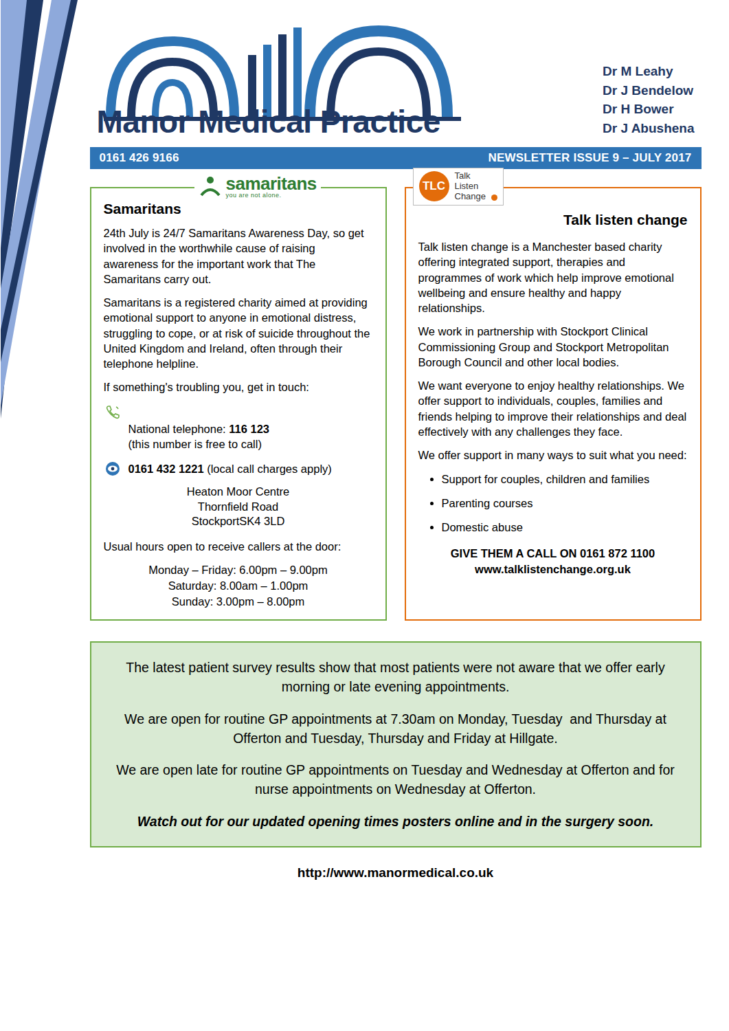Manor Medical Practice
Dr M Leahy
Dr J Bendelow
Dr H Bower
Dr J Abushena
0161 426 9166 NEWSLETTER ISSUE 9 – JULY 2017
samaritans you are not alone.
Samaritans
24th July is 24/7 Samaritans Awareness Day, so get involved in the worthwhile cause of raising awareness for the important work that The Samaritans carry out.
Samaritans is a registered charity aimed at providing emotional support to anyone in emotional distress, struggling to cope, or at risk of suicide throughout the United Kingdom and Ireland, often through their telephone helpline.
If something's troubling you, get in touch:
National telephone: 116 123
(this number is free to call)
0161 432 1221 (local call charges apply)
Heaton Moor Centre
Thornfield Road
StockportSK4 3LD
Usual hours open to receive callers at the door:
Monday – Friday: 6.00pm – 9.00pm
Saturday: 8.00am – 1.00pm
Sunday: 3.00pm – 8.00pm
TLC
Talk Listen Change
Talk listen change
Talk listen change is a Manchester based charity offering integrated support, therapies and programmes of work which help improve emotional wellbeing and ensure healthy and happy relationships.
We work in partnership with Stockport Clinical Commissioning Group and Stockport Metropolitan Borough Council and other local bodies.
We want everyone to enjoy healthy relationships. We offer support to individuals, couples, families and friends helping to improve their relationships and deal effectively with any challenges they face.
We offer support in many ways to suit what you need:
Support for couples, children and families
Parenting courses
Domestic abuse
GIVE THEM A CALL ON 0161 872 1100
www.talklistenchange.org.uk
The latest patient survey results show that most patients were not aware that we offer early morning or late evening appointments.
We are open for routine GP appointments at 7.30am on Monday, Tuesday and Thursday at Offerton and Tuesday, Thursday and Friday at Hillgate.
We are open late for routine GP appointments on Tuesday and Wednesday at Offerton and for nurse appointments on Wednesday at Offerton.
Watch out for our updated opening times posters online and in the surgery soon.
http://www.manormedical.co.uk